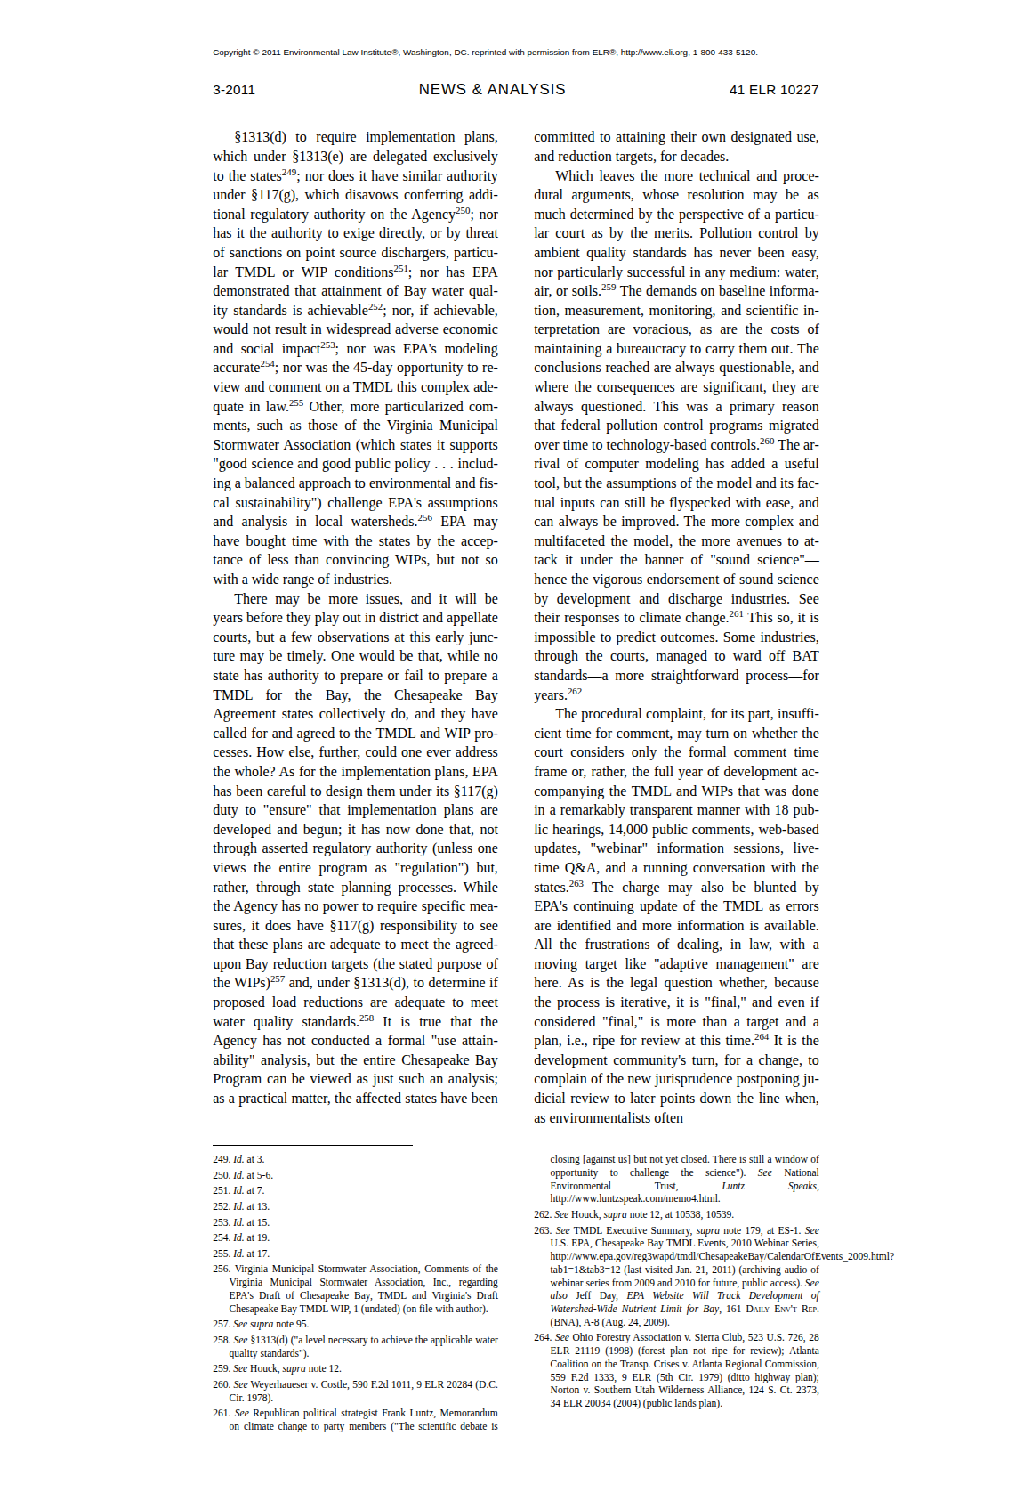Copyright © 2011 Environmental Law Institute®, Washington, DC. reprinted with permission from ELR®, http://www.eli.org, 1-800-433-5120.
3-2011
NEWS & ANALYSIS
41 ELR 10227
§1313(d) to require implementation plans, which under §1313(e) are delegated exclusively to the states249; nor does it have similar authority under §117(g), which disavows conferring additional regulatory authority on the Agency250; nor has it the authority to exige directly, or by threat of sanctions on point source dischargers, particular TMDL or WIP conditions251; nor has EPA demonstrated that attainment of Bay water quality standards is achievable252; nor, if achievable, would not result in widespread adverse economic and social impact253; nor was EPA's modeling accurate254; nor was the 45-day opportunity to review and comment on a TMDL this complex adequate in law.255 Other, more particularized comments, such as those of the Virginia Municipal Stormwater Association (which states it supports "good science and good public policy . . . including a balanced approach to environmental and fiscal sustainability") challenge EPA's assumptions and analysis in local watersheds.256 EPA may have bought time with the states by the acceptance of less than convincing WIPs, but not so with a wide range of industries.
There may be more issues, and it will be years before they play out in district and appellate courts, but a few observations at this early juncture may be timely. One would be that, while no state has authority to prepare or fail to prepare a TMDL for the Bay, the Chesapeake Bay Agreement states collectively do, and they have called for and agreed to the TMDL and WIP processes. How else, further, could one ever address the whole? As for the implementation plans, EPA has been careful to design them under its §117(g) duty to "ensure" that implementation plans are developed and begun; it has now done that, not through asserted regulatory authority (unless one views the entire program as "regulation") but, rather, through state planning processes. While the Agency has no power to require specific measures, it does have §117(g) responsibility to see that these plans are adequate to meet the agreed-upon Bay reduction targets (the stated purpose of the WIPs)257 and, under §1313(d), to determine if proposed load reductions are adequate to meet water quality standards.258 It is true that the Agency has not conducted a formal "use attainability" analysis, but the entire Chesapeake Bay Program can be viewed as just such an analysis; as a practical matter, the affected states have been committed to attaining their own designated use, and reduction targets, for decades.
Which leaves the more technical and procedural arguments, whose resolution may be as much determined by the perspective of a particular court as by the merits. Pollution control by ambient quality standards has never been easy, nor particularly successful in any medium: water, air, or soils.259 The demands on baseline information, measurement, monitoring, and scientific interpretation are voracious, as are the costs of maintaining a bureaucracy to carry them out. The conclusions reached are always questionable, and where the consequences are significant, they are always questioned. This was a primary reason that federal pollution control programs migrated over time to technology-based controls.260 The arrival of computer modeling has added a useful tool, but the assumptions of the model and its factual inputs can still be flyspecked with ease, and can always be improved. The more complex and multifaceted the model, the more avenues to attack it under the banner of "sound science"—hence the vigorous endorsement of sound science by development and discharge industries. See their responses to climate change.261 This so, it is impossible to predict outcomes. Some industries, through the courts, managed to ward off BAT standards—a more straightforward process—for years.262
The procedural complaint, for its part, insufficient time for comment, may turn on whether the court considers only the formal comment time frame or, rather, the full year of development accompanying the TMDL and WIPs that was done in a remarkably transparent manner with 18 public hearings, 14,000 public comments, web-based updates, "webinar" information sessions, live-time Q&A, and a running conversation with the states.263 The charge may also be blunted by EPA's continuing update of the TMDL as errors are identified and more information is available. All the frustrations of dealing, in law, with a moving target like "adaptive management" are here. As is the legal question whether, because the process is iterative, it is "final," and even if considered "final," is more than a target and a plan, i.e., ripe for review at this time.264 It is the development community's turn, for a change, to complain of the new jurisprudence postponing judicial review to later points down the line when, as environmentalists often
249. Id. at 3.
250. Id. at 5-6.
251. Id. at 7.
252. Id. at 13.
253. Id. at 15.
254. Id. at 19.
255. Id. at 17.
256. Virginia Municipal Stormwater Association, Comments of the Virginia Municipal Stormwater Association, Inc., regarding EPA's Draft of Chesapeake Bay, TMDL and Virginia's Draft Chesapeake Bay TMDL WIP, 1 (undated) (on file with author).
257. See supra note 95.
258. See §1313(d) ("a level necessary to achieve the applicable water quality standards").
259. See Houck, supra note 12.
260. See Weyerhaueser v. Costle, 590 F.2d 1011, 9 ELR 20284 (D.C. Cir. 1978).
261. See Republican political strategist Frank Luntz, Memorandum on climate change to party members ("The scientific debate is closing [against us] but not yet closed. There is still a window of opportunity to challenge the science"). See National Environmental Trust, Luntz Speaks, http://www.luntzspeak.com/memo4.html.
262. See Houck, supra note 12, at 10538, 10539.
263. See TMDL Executive Summary, supra note 179, at ES-1. See U.S. EPA, Chesapeake Bay TMDL Events, 2010 Webinar Series, http://www.epa.gov/reg3wapd/tmdl/ChesapeakeBay/CalendarOfEvents_2009.html?tab1=1&tab3=12 (last visited Jan. 21, 2011) (archiving audio of webinar series from 2009 and 2010 for future, public access). See also Jeff Day, EPA Website Will Track Development of Watershed-Wide Nutrient Limit for Bay, 161 Daily Env't Rep. (BNA), A-8 (Aug. 24, 2009).
264. See Ohio Forestry Association v. Sierra Club, 523 U.S. 726, 28 ELR 21119 (1998) (forest plan not ripe for review); Atlanta Coalition on the Transp. Crises v. Atlanta Regional Commission, 559 F.2d 1333, 9 ELR (5th Cir. 1979) (ditto highway plan); Norton v. Southern Utah Wilderness Alliance, 124 S. Ct. 2373, 34 ELR 20034 (2004) (public lands plan).